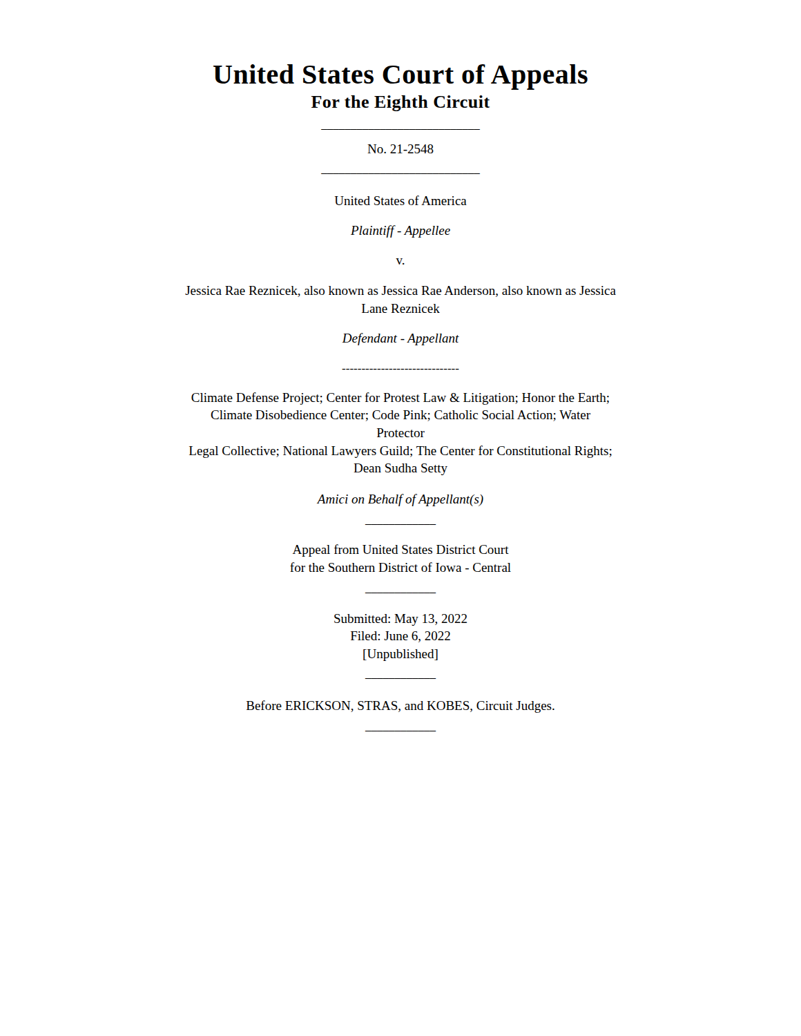United States Court of Appeals For the Eighth Circuit
No. 21-2548
United States of America
Plaintiff - Appellee
v.
Jessica Rae Reznicek, also known as Jessica Rae Anderson, also known as Jessica
Lane Reznicek
Defendant - Appellant
------------------------------
Climate Defense Project; Center for Protest Law & Litigation; Honor the Earth;
Climate Disobedience Center; Code Pink; Catholic Social Action; Water Protector
Legal Collective; National Lawyers Guild; The Center for Constitutional Rights;
Dean Sudha Setty
Amici on Behalf of Appellant(s)
Appeal from United States District Court
for the Southern District of Iowa - Central
Submitted: May 13, 2022
Filed: June 6, 2022
[Unpublished]
Before ERICKSON, STRAS, and KOBES, Circuit Judges.